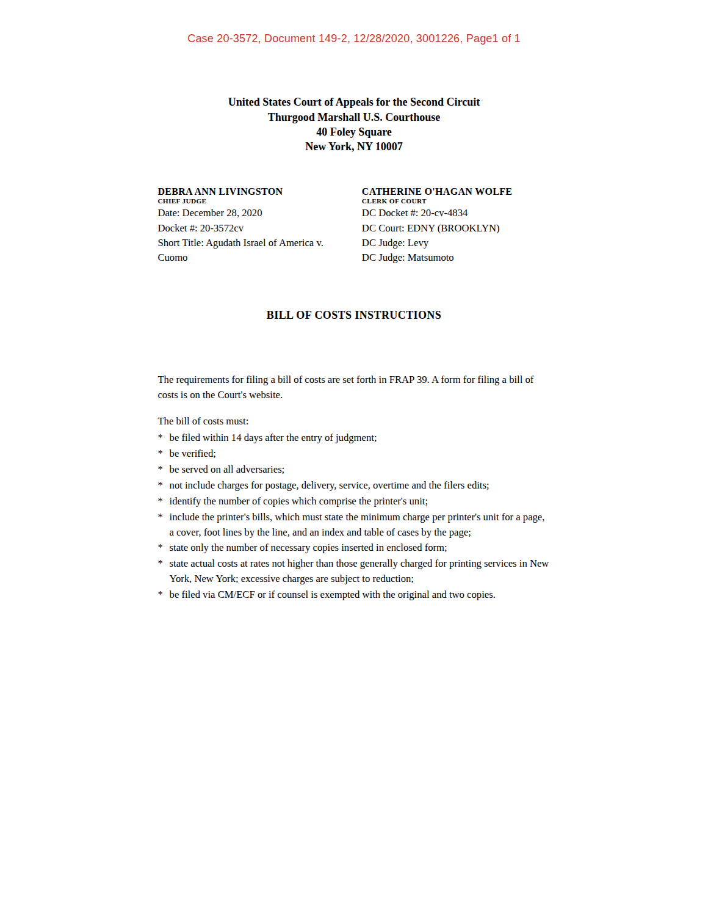Case 20-3572, Document 149-2, 12/28/2020, 3001226, Page1 of 1
United States Court of Appeals for the Second Circuit
Thurgood Marshall U.S. Courthouse
40 Foley Square
New York, NY 10007
| DEBRA ANN LIVINGSTON CHIEF JUDGE Date: December 28, 2020 Docket #: 20-3572cv Short Title: Agudath Israel of America v. Cuomo | CATHERINE O'HAGAN WOLFE CLERK OF COURT DC Docket #: 20-cv-4834 DC Court: EDNY (BROOKLYN) DC Judge: Levy DC Judge: Matsumoto |
BILL OF COSTS INSTRUCTIONS
The requirements for filing a bill of costs are set forth in FRAP 39. A form for filing a bill of costs is on the Court's website.
The bill of costs must:
be filed within 14 days after the entry of judgment;
be verified;
be served on all adversaries;
not include charges for postage, delivery, service, overtime and the filers edits;
identify the number of copies which comprise the printer's unit;
include the printer's bills, which must state the minimum charge per printer's unit for a page, a cover, foot lines by the line, and an index and table of cases by the page;
state only the number of necessary copies inserted in enclosed form;
state actual costs at rates not higher than those generally charged for printing services in New York, New York; excessive charges are subject to reduction;
be filed via CM/ECF or if counsel is exempted with the original and two copies.